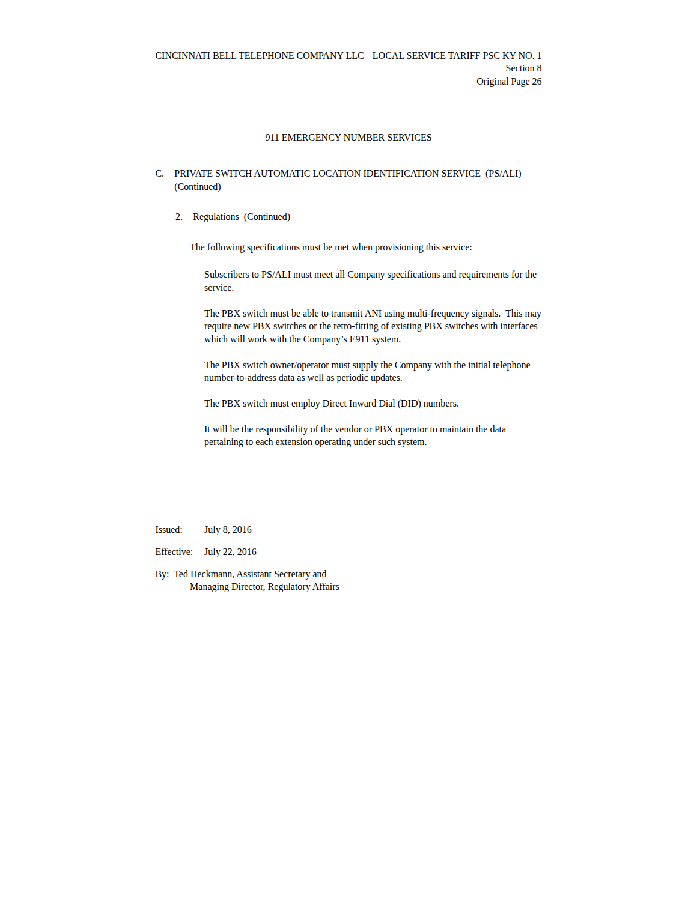CINCINNATI BELL TELEPHONE COMPANY LLC
LOCAL SERVICE TARIFF PSC KY NO. 1
Section 8
Original Page 26
911 EMERGENCY NUMBER SERVICES
C.
PRIVATE SWITCH AUTOMATIC LOCATION IDENTIFICATION SERVICE (PS/ALI) (Continued)
2.
Regulations (Continued)
The following specifications must be met when provisioning this service:
Subscribers to PS/ALI must meet all Company specifications and requirements for the service.
The PBX switch must be able to transmit ANI using multi-frequency signals. This may require new PBX switches or the retro-fitting of existing PBX switches with interfaces which will work with the Company’s E911 system.
The PBX switch owner/operator must supply the Company with the initial telephone number-to-address data as well as periodic updates.
The PBX switch must employ Direct Inward Dial (DID) numbers.
It will be the responsibility of the vendor or PBX operator to maintain the data pertaining to each extension operating under such system.
Issued: July 8, 2016
Effective: July 22, 2016
By:
Ted Heckmann, Assistant Secretary and Managing Director, Regulatory Affairs